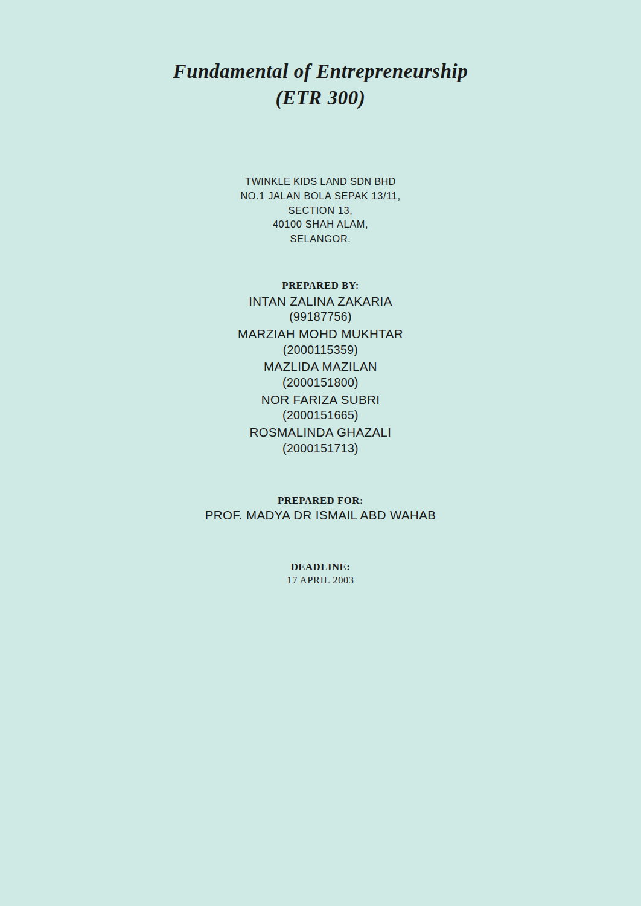Fundamental of Entrepreneurship (ETR 300)
TWINKLE KIDS LAND SDN BHD
NO.1 JALAN BOLA SEPAK 13/11,
SECTION 13,
40100 SHAH ALAM,
SELANGOR.
PREPARED BY:
INTAN ZALINA ZAKARIA (99187756)
MARZIAH MOHD MUKHTAR (2000115359)
MAZLIDA MAZILAN (2000151800)
NOR FARIZA SUBRI (2000151665)
ROSMALINDA GHAZALI (2000151713)
PREPARED FOR:
PROF. MADYA DR ISMAIL ABD WAHAB
DEADLINE:
17 APRIL 2003